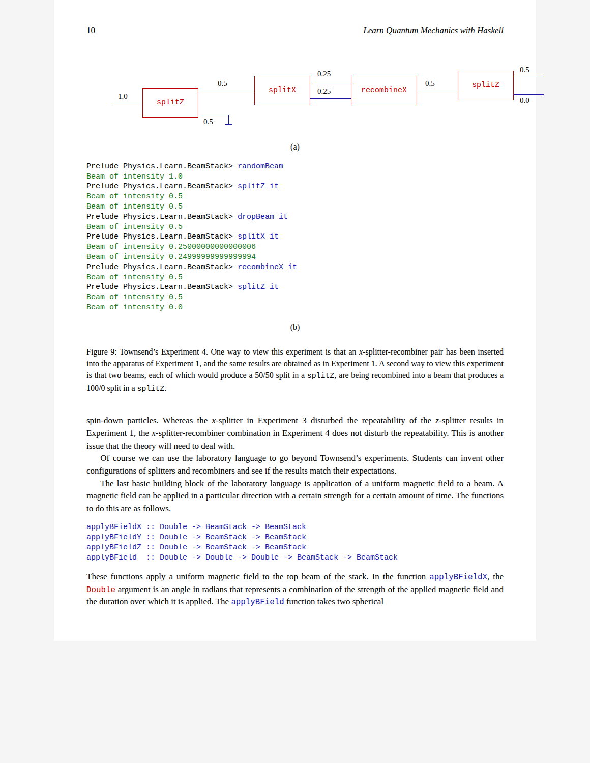10 Learn Quantum Mechanics with Haskell
splitZ
splitX
recombineX
splitZ
1.0
0.5
0.5
0.25
0.25
0.5
0.5
0.0
(a)
Prelude Physics.Learn.BeamStack> randomBeam
Beam of intensity 1.0
Prelude Physics.Learn.BeamStack> splitZ it
Beam of intensity 0.5
Beam of intensity 0.5
Prelude Physics.Learn.BeamStack> dropBeam it
Beam of intensity 0.5
Prelude Physics.Learn.BeamStack> splitX it
Beam of intensity 0.25000000000000006
Beam of intensity 0.24999999999999994
Prelude Physics.Learn.BeamStack> recombineX it
Beam of intensity 0.5
Prelude Physics.Learn.BeamStack> splitZ it
Beam of intensity 0.5
Beam of intensity 0.0
(b)
Figure 9: Townsend’s Experiment 4. One way to view this experiment is that an x-splitter-recombiner pair has been inserted into the apparatus of Experiment 1, and the same results are obtained as in Experiment 1. A second way to view this experiment is that two beams, each of which would produce a 50/50 split in a splitZ, are being recombined into a beam that produces a 100/0 split in a splitZ.
spin-down particles. Whereas the x-splitter in Experiment 3 disturbed the repeatability of the z-splitter results in Experiment 1, the x-splitter-recombiner combination in Experiment 4 does not disturb the repeatability. This is another issue that the theory will need to deal with.
Of course we can use the laboratory language to go beyond Townsend’s experiments. Students can invent other configurations of splitters and recombiners and see if the results match their expectations.
The last basic building block of the laboratory language is application of a uniform magnetic field to a beam. A magnetic field can be applied in a particular direction with a certain strength for a certain amount of time. The functions to do this are as follows.
applyBFieldX :: Double -> BeamStack -> BeamStack
applyBFieldY :: Double -> BeamStack -> BeamStack
applyBFieldZ :: Double -> BeamStack -> BeamStack
applyBField  :: Double -> Double -> Double -> BeamStack -> BeamStack
These functions apply a uniform magnetic field to the top beam of the stack. In the function applyBFieldX, the Double argument is an angle in radians that represents a combination of the strength of the applied magnetic field and the duration over which it is applied. The applyBField function takes two spherical